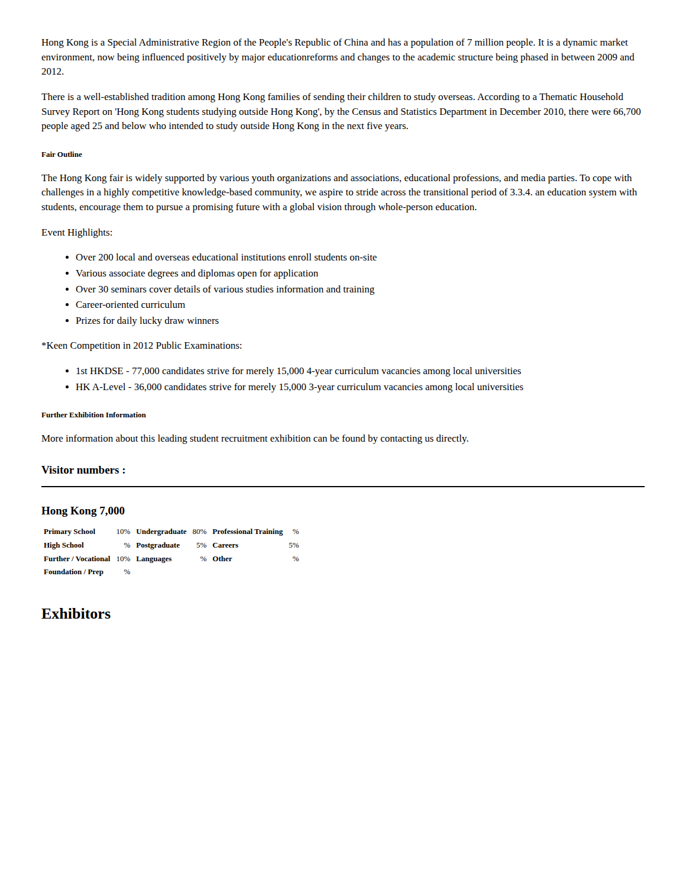Hong Kong is a Special Administrative Region of the People's Republic of China and has a population of 7 million people. It is a dynamic market environment, now being influenced positively by major educationreforms and changes to the academic structure being phased in between 2009 and 2012.
There is a well-established tradition among Hong Kong families of sending their children to study overseas. According to a Thematic Household Survey Report on 'Hong Kong students studying outside Hong Kong', by the Census and Statistics Department in December 2010, there were 66,700 people aged 25 and below who intended to study outside Hong Kong in the next five years.
Fair Outline
The Hong Kong fair is widely supported by various youth organizations and associations, educational professions, and media parties. To cope with challenges in a highly competitive knowledge-based community, we aspire to stride across the transitional period of 3.3.4. an education system with students, encourage them to pursue a promising future with a global vision through whole-person education.
Event Highlights:
Over 200 local and overseas educational institutions enroll students on-site
Various associate degrees and diplomas open for application
Over 30 seminars cover details of various studies information and training
Career-oriented curriculum
Prizes for daily lucky draw winners
*Keen Competition in 2012 Public Examinations:
1st HKDSE - 77,000 candidates strive for merely 15,000 4-year curriculum vacancies among local universities
HK A-Level - 36,000 candidates strive for merely 15,000 3-year curriculum vacancies among local universities
Further Exhibition Information
More information about this leading student recruitment exhibition can be found by contacting us directly.
Visitor numbers :
Hong Kong 7,000
| Primary School | 10% | Undergraduate | 80% | Professional Training | % |
| High School | % | Postgraduate | 5% | Careers | 5% |
| Further / Vocational | 10% | Languages | % | Other | % |
| Foundation / Prep | % | | | | |
Exhibitors